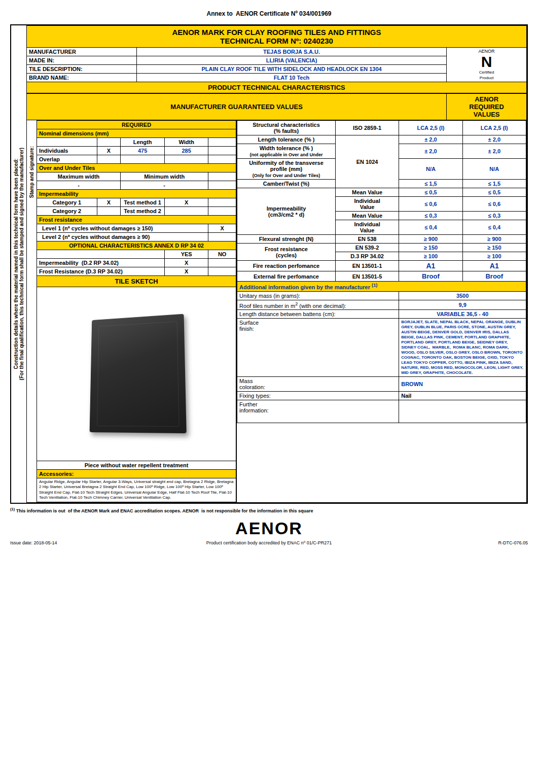Annex to AENOR Certificate Nº 034/001969
| Construction details where the material named in this technical form have been placed: (For the final qualification, this technical form shall be stamped and signed by the manufacturer) | / AENOR MARK FOR CLAY ROOFING TILES AND FITTINGS TECHNICAL FORM Nº: 0240230 / / MANUFACTURER / TEJAS BORJA S.A.U. / AENOR N Certified Product / / MADE IN: / LLIRIA (VALENCIA) / / TILE DESCRIPTION: / PLAIN CLAY ROOF TILE WITH SIDELOCK AND HEADLOCK EN 1304 / / BRAND NAME: / FLAT 10 Tech / / PRODUCT TECHNICAL CHARACTERISTICS / |
| / MANUFACTURER GUARANTEED VALUES / AENOR REQUIRED VALUES / / / Stamp and signature: / REQUIRED / / Nominal dimensions (mm) / / / / Length / Width / / / Individuals / X / 475 / 285 / / / Overlap / / / / / / Over and Under Tiles / / Maximum width / Minimum width / / / - / - / / / Impermeability / / Category 1 / X / Test method 1 / X / / / Category 2 / / Test method 2 / / / / Frost resistance / / / Level 1 (nº cycles without damages ≥ 150) / X / / / Level 2 (nº cycles without damages ≥ 90) / / / / OPTIONAL CHARACTERISTICS ANNEX D RP 34 02 / / / / YES / NO / / / Impermeability (D.2 RP 34.02) / X / / / / Frost Resistance (D.3 RP 34.02) / X / / / / TILE SKETCH / / / Piece without water repellent treatment / / / Accessories: / / / Angular Ridge, Angular Hip Starter, Angular 3-Ways, Universal straight end cap, Bretagna 2 Ridge, Bretagna 2 Hip Starter, Universal Bretagna 2 Straight End Cap, Low 100º Ridge, Low 100º Hip Starter, Low 100º Straight End Cap, Flat-10 Tech Straight Edges, Universal Angular Edge, Half Flat-10 Tech Roof Tile, Flat-10 Tech Ventilation, Flat-10 Tech Chimney Carrier, Universal Ventilation Cap. / / / Structural characteristics (% faults) / ISO 2859-1 / LCA 2,5 (I) / LCA 2,5 (I) / / Length tolerance (% ) / EN 1024 / ± 2,0 / ± 2,0 / / Width tolerance (% ) (not applicable in Over and Under / ± 2,0 / ± 2,0 / / Uniformity of the transverse profile (mm) (Only for Over and Under Tiles) / N/A / N/A / / Camber/Twist (%) / ≤ 1,5 / ≤ 1,5 / / Impermeability (cm3/cm2 * d) / Mean Value / ≤ 0,5 / ≤ 0,5 / / Individual Value / ≤ 0,6 / ≤ 0,6 / / Mean Value / ≤ 0,3 / ≤ 0,3 / / Individual Value / ≤ 0,4 / ≤ 0,4 / / Flexural strenght (N) / EN 538 / ≥ 900 / ≥ 900 / / Frost resistance (cycles) / EN 539-2 / ≥ 150 / ≥ 150 / / D.3 RP 34.02 / ≥ 100 / ≥ 100 / / Fire reaction perfomance / EN 13501-1 / A1 / A1 / / External fire perfomance / EN 13501-5 / Broof / Broof / / Additional information given by the manufacturer (1) / / Unitary mass (in grams): / 3500 / / Roof tiles number in m 2 (with one decimal): / 9,9 / / Length distance between battens (cm): / VARIABLE 36,5 - 40 / / Surface finish: / BORJAJET, SLATE, NEPAL BLACK, NEPAL ORANGE, DUBLIN GREY, DUBLIN BLUE, PARIS OCRE, STONE, AUSTIN GREY, AUSTIN BEIGE, DENVER GOLD, DENVER IRIS, DALLAS BEIGE, DALLAS PINK, CEMENT, PORTLAND GRAPHITE, PORTLAND GREY, PORTLAND BEIGE, SEIDNEY GREY, SIDNEY COAL, MARBLE, ROMA BLANC, ROMA DARK, WOOD, OSLO SILVER, OSLO GREY, OSLO BROWN, TORONTO COGNAC, TORONTO OAK, BOSTON BEIGE, OXID, TOKYO LEAD TOKYO COPPER, COTTO, IBIZA PINK, IBIZA SAND, NATURE, RED, MOSS RED, MONOCOLOR, LEON, LIGHT GREY, MID GREY, GRAPHITE, CHOCOLATE. / / Mass coloration: / BROWN / / Fixing types: / Nail / / Further information: / / / |
(1) This information is out of the AENOR Mark and ENAC accreditation scopes. AENOR is not responsible for the information in this square
AENOR
| Issue date: 2018-05-14 | Product certification body accredited by ENAC nº 01/C-PR271 | R-DTC-076.05 |